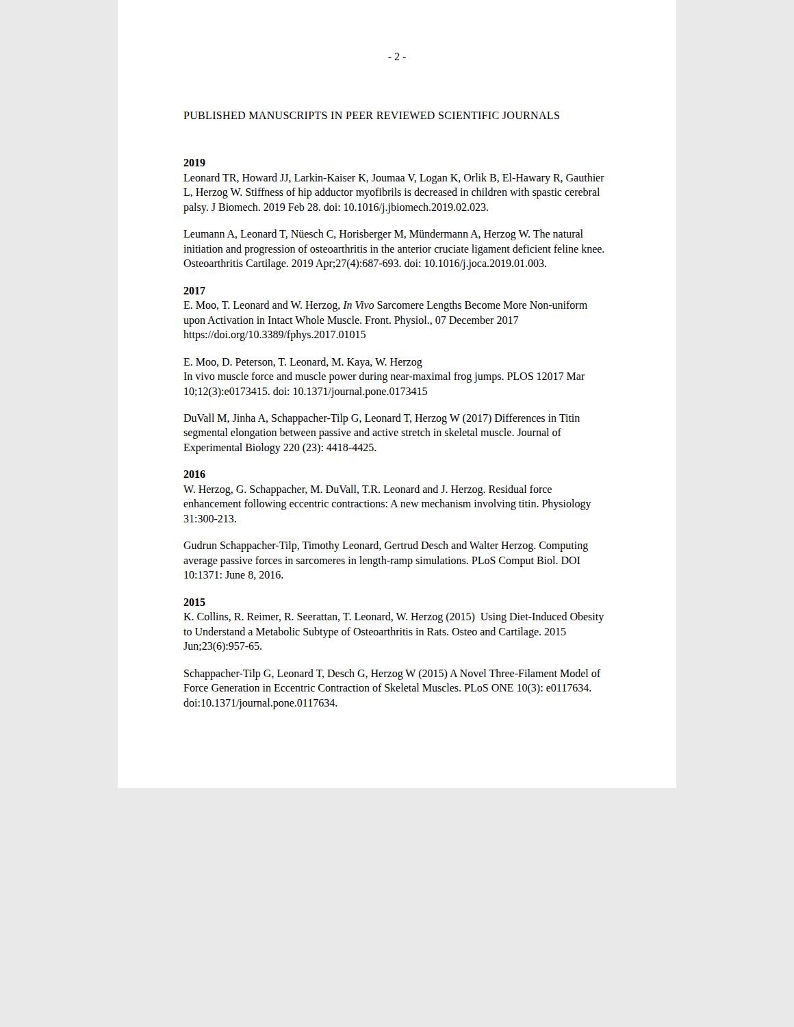- 2 -
PUBLISHED MANUSCRIPTS IN PEER REVIEWED SCIENTIFIC JOURNALS
2019
Leonard TR, Howard JJ, Larkin-Kaiser K, Joumaa V, Logan K, Orlik B, El-Hawary R, Gauthier L, Herzog W. Stiffness of hip adductor myofibrils is decreased in children with spastic cerebral palsy. J Biomech. 2019 Feb 28. doi: 10.1016/j.jbiomech.2019.02.023.
Leumann A, Leonard T, Nüesch C, Horisberger M, Mündermann A, Herzog W. The natural initiation and progression of osteoarthritis in the anterior cruciate ligament deficient feline knee. Osteoarthritis Cartilage. 2019 Apr;27(4):687-693. doi: 10.1016/j.joca.2019.01.003.
2017
E. Moo, T. Leonard and W. Herzog, In Vivo Sarcomere Lengths Become More Non-uniform upon Activation in Intact Whole Muscle. Front. Physiol., 07 December 2017 https://doi.org/10.3389/fphys.2017.01015
E. Moo, D. Peterson, T. Leonard, M. Kaya, W. Herzog
In vivo muscle force and muscle power during near-maximal frog jumps. PLOS 12017 Mar 10;12(3):e0173415. doi: 10.1371/journal.pone.0173415
DuVall M, Jinha A, Schappacher-Tilp G, Leonard T, Herzog W (2017) Differences in Titin segmental elongation between passive and active stretch in skeletal muscle. Journal of Experimental Biology 220 (23): 4418-4425.
2016
W. Herzog, G. Schappacher, M. DuVall, T.R. Leonard and J. Herzog. Residual force enhancement following eccentric contractions: A new mechanism involving titin. Physiology 31:300-213.
Gudrun Schappacher-Tilp, Timothy Leonard, Gertrud Desch and Walter Herzog. Computing average passive forces in sarcomeres in length-ramp simulations. PLoS Comput Biol. DOI 10:1371: June 8, 2016.
2015
K. Collins, R. Reimer, R. Seerattan, T. Leonard, W. Herzog (2015) Using Diet-Induced Obesity to Understand a Metabolic Subtype of Osteoarthritis in Rats. Osteo and Cartilage. 2015 Jun;23(6):957-65.
Schappacher-Tilp G, Leonard T, Desch G, Herzog W (2015) A Novel Three-Filament Model of Force Generation in Eccentric Contraction of Skeletal Muscles. PLoS ONE 10(3): e0117634. doi:10.1371/journal.pone.0117634.